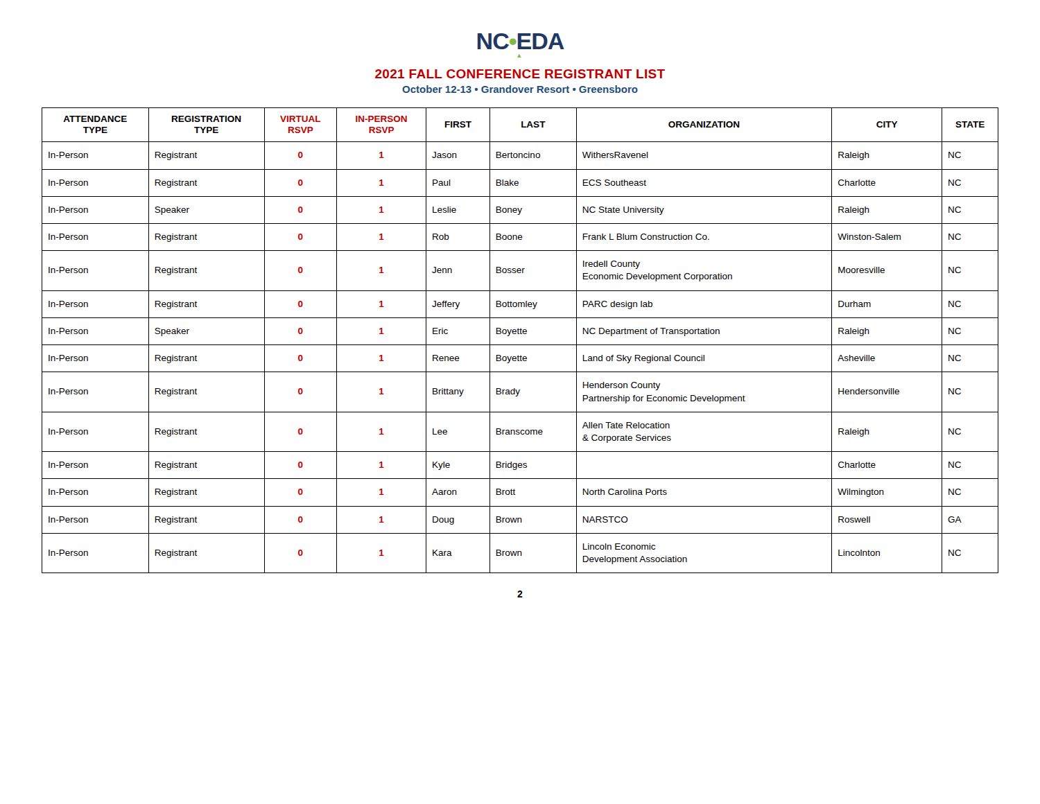NC•EDA ▴
2021 FALL CONFERENCE REGISTRANT LIST
October 12-13 • Grandover Resort • Greensboro
| ATTENDANCE TYPE | REGISTRATION TYPE | VIRTUAL RSVP | IN-PERSON RSVP | FIRST | LAST | ORGANIZATION | CITY | STATE |
| --- | --- | --- | --- | --- | --- | --- | --- | --- |
| In-Person | Registrant | 0 | 1 | Jason | Bertoncino | WithersRavenel | Raleigh | NC |
| In-Person | Registrant | 0 | 1 | Paul | Blake | ECS Southeast | Charlotte | NC |
| In-Person | Speaker | 0 | 1 | Leslie | Boney | NC State University | Raleigh | NC |
| In-Person | Registrant | 0 | 1 | Rob | Boone | Frank L Blum Construction Co. | Winston-Salem | NC |
| In-Person | Registrant | 0 | 1 | Jenn | Bosser | Iredell County Economic Development Corporation | Mooresville | NC |
| In-Person | Registrant | 0 | 1 | Jeffery | Bottomley | PARC design lab | Durham | NC |
| In-Person | Speaker | 0 | 1 | Eric | Boyette | NC Department of Transportation | Raleigh | NC |
| In-Person | Registrant | 0 | 1 | Renee | Boyette | Land of Sky Regional Council | Asheville | NC |
| In-Person | Registrant | 0 | 1 | Brittany | Brady | Henderson County Partnership for Economic Development | Hendersonville | NC |
| In-Person | Registrant | 0 | 1 | Lee | Branscome | Allen Tate Relocation & Corporate Services | Raleigh | NC |
| In-Person | Registrant | 0 | 1 | Kyle | Bridges | | Charlotte | NC |
| In-Person | Registrant | 0 | 1 | Aaron | Brott | North Carolina Ports | Wilmington | NC |
| In-Person | Registrant | 0 | 1 | Doug | Brown | NARSTCO | Roswell | GA |
| In-Person | Registrant | 0 | 1 | Kara | Brown | Lincoln Economic Development Association | Lincolnton | NC |
2